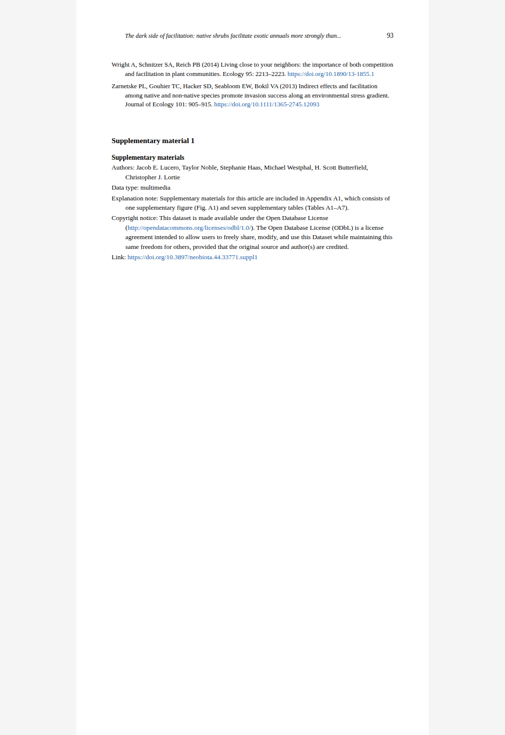The dark side of facilitation: native shrubs facilitate exotic annuals more strongly than... 93
Wright A, Schnitzer SA, Reich PB (2014) Living close to your neighbors: the importance of both competition and facilitation in plant communities. Ecology 95: 2213–2223. https://doi.org/10.1890/13-1855.1
Zarnetske PL, Gouhier TC, Hacker SD, Seabloom EW, Bokil VA (2013) Indirect effects and facilitation among native and non-native species promote invasion success along an environmental stress gradient. Journal of Ecology 101: 905–915. https://doi.org/10.1111/1365-2745.12093
Supplementary material 1
Supplementary materials
Authors: Jacob E. Lucero, Taylor Noble, Stephanie Haas, Michael Westphal, H. Scott Butterfield, Christopher J. Lortie
Data type: multimedia
Explanation note: Supplementary materials for this article are included in Appendix A1, which consists of one supplementary figure (Fig. A1) and seven supplementary tables (Tables A1–A7).
Copyright notice: This dataset is made available under the Open Database License (http://opendatacommons.org/licenses/odbl/1.0/). The Open Database License (ODbL) is a license agreement intended to allow users to freely share, modify, and use this Dataset while maintaining this same freedom for others, provided that the original source and author(s) are credited.
Link: https://doi.org/10.3897/neobiota.44.33771.suppl1